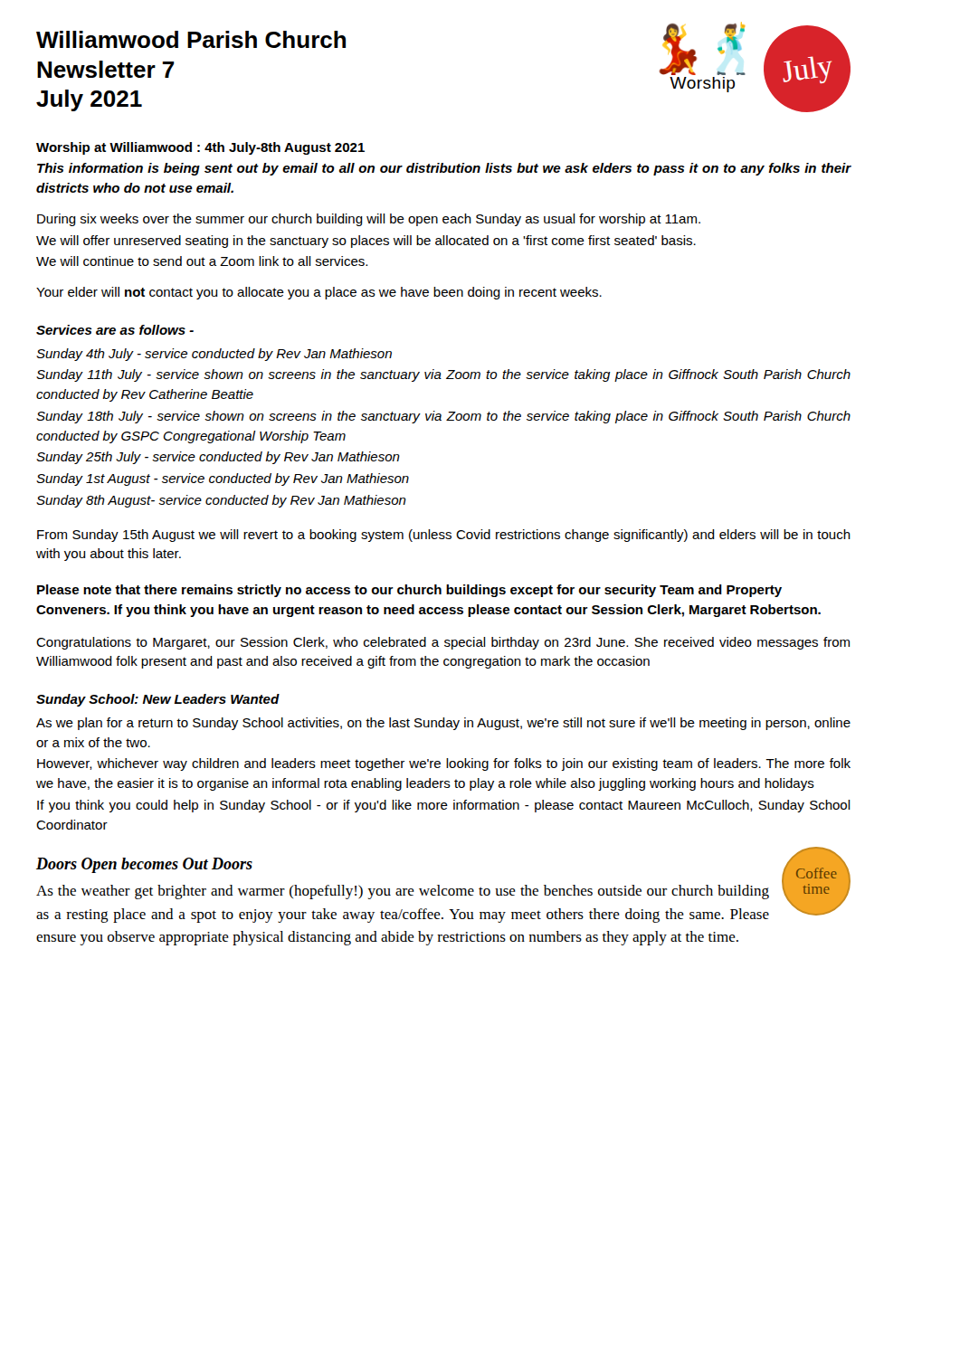Williamwood Parish Church
Newsletter 7
July 2021
💃🕺
Worship
July
Worship at Williamwood : 4th July-8th August 2021
This information is being sent out by email to all on our distribution lists but we ask elders to pass it on to any folks in their districts who do not use email.
During six weeks over the summer our church building will be open each Sunday as usual for worship at 11am.
We will offer unreserved seating in the sanctuary so places will be allocated on a 'first come first seated' basis.
We will continue to send out a Zoom link to all services.
Your elder will not contact you to allocate you a place as we have been doing in recent weeks.
Services are as follows -
Sunday 4th July - service conducted by Rev Jan Mathieson
Sunday 11th July - service shown on screens in the sanctuary via Zoom to the service taking place in Giffnock South Parish Church conducted by Rev Catherine Beattie
Sunday 18th July - service shown on screens in the sanctuary via Zoom to the service taking place in Giffnock South Parish Church conducted by GSPC Congregational Worship Team
Sunday 25th July - service conducted by Rev Jan Mathieson
Sunday 1st August - service conducted by Rev Jan Mathieson
Sunday 8th August- service conducted by Rev Jan Mathieson
From Sunday 15th August we will revert to a booking system (unless Covid restrictions change significantly) and elders will be in touch with you about this later.
Please note that there remains strictly no access to our church buildings except for our security Team and Property Conveners. If you think you have an urgent reason to need access please contact our Session Clerk, Margaret Robertson.
Congratulations to Margaret, our Session Clerk, who celebrated a special birthday on 23rd June. She received video messages from Williamwood folk present and past and also received a gift from the congregation to mark the occasion
Sunday School: New Leaders Wanted
As we plan for a return to Sunday School activities, on the last Sunday in August, we're still not sure if we'll be meeting in person, online or a mix of the two.
However, whichever way children and leaders meet together we're looking for folks to join our existing team of leaders. The more folk we have, the easier it is to organise an informal rota enabling leaders to play a role while also juggling working hours and holidays
If you think you could help in Sunday School - or if you'd like more information - please contact Maureen McCulloch, Sunday School Coordinator
Coffee time
Doors Open becomes Out Doors
As the weather get brighter and warmer (hopefully!) you are welcome to use the benches outside our church building as a resting place and a spot to enjoy your take away tea/coffee. You may meet others there doing the same. Please ensure you observe appropriate physical distancing and abide by restrictions on numbers as they apply at the time.